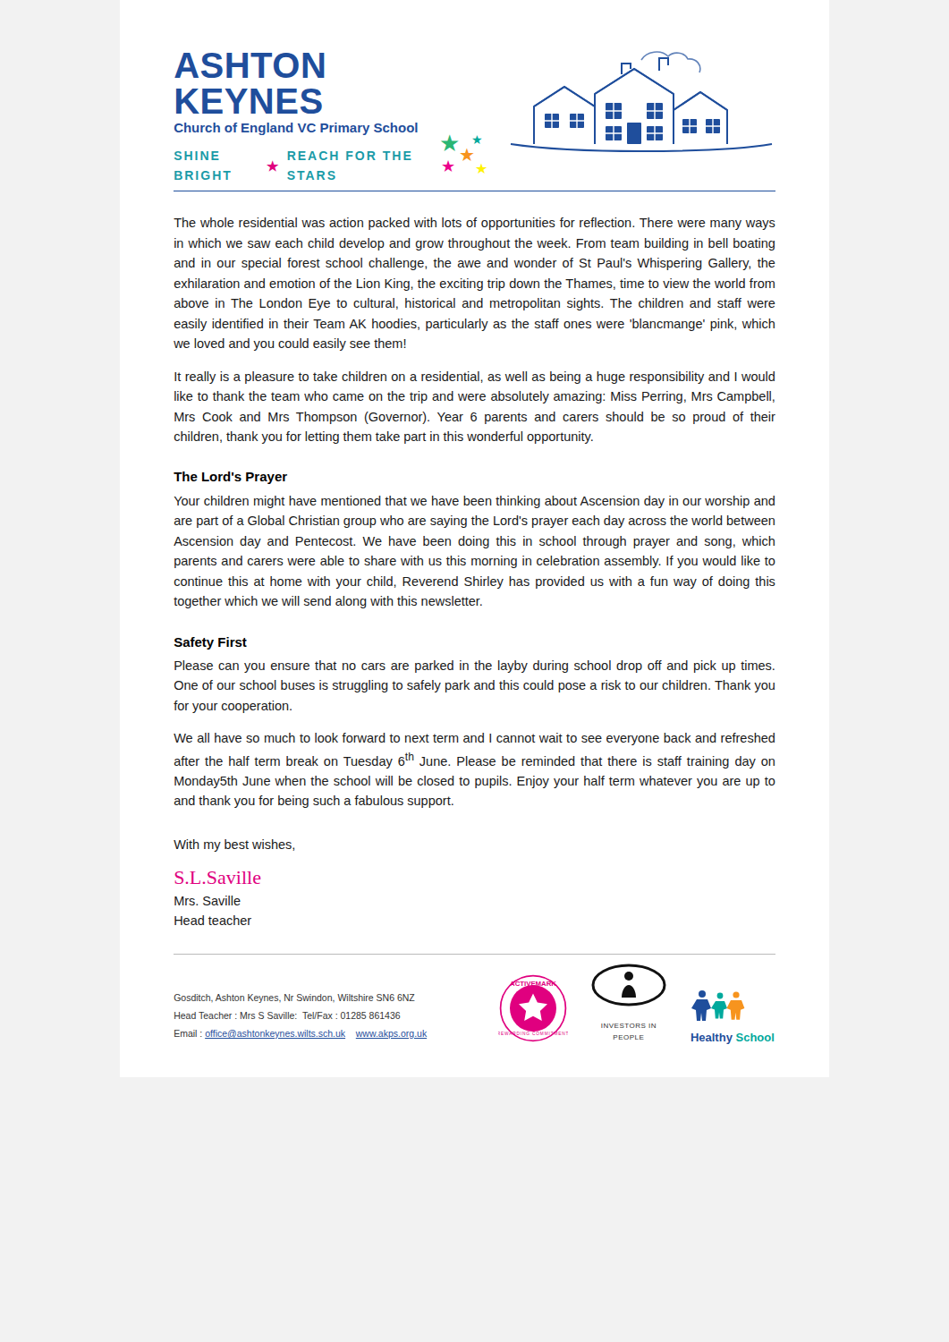Ashton Keynes
Church of England VC Primary School
Shine Bright ★ Reach for the Stars
★ ★ ★ ★ ★
The whole residential was action packed with lots of opportunities for reflection. There were many ways in which we saw each child develop and grow throughout the week. From team building in bell boating and in our special forest school challenge, the awe and wonder of St Paul's Whispering Gallery, the exhilaration and emotion of the Lion King, the exciting trip down the Thames, time to view the world from above in The London Eye to cultural, historical and metropolitan sights. The children and staff were easily identified in their Team AK hoodies, particularly as the staff ones were 'blancmange' pink, which we loved and you could easily see them!
It really is a pleasure to take children on a residential, as well as being a huge responsibility and I would like to thank the team who came on the trip and were absolutely amazing: Miss Perring, Mrs Campbell, Mrs Cook and Mrs Thompson (Governor). Year 6 parents and carers should be so proud of their children, thank you for letting them take part in this wonderful opportunity.
The Lord's Prayer
Your children might have mentioned that we have been thinking about Ascension day in our worship and are part of a Global Christian group who are saying the Lord's prayer each day across the world between Ascension day and Pentecost. We have been doing this in school through prayer and song, which parents and carers were able to share with us this morning in celebration assembly. If you would like to continue this at home with your child, Reverend Shirley has provided us with a fun way of doing this together which we will send along with this newsletter.
Safety First
Please can you ensure that no cars are parked in the layby during school drop off and pick up times. One of our school buses is struggling to safely park and this could pose a risk to our children. Thank you for your cooperation.
We all have so much to look forward to next term and I cannot wait to see everyone back and refreshed after the half term break on Tuesday 6th June. Please be reminded that there is staff training day on Monday5th June when the school will be closed to pupils. Enjoy your half term whatever you are up to and thank you for being such a fabulous support.
With my best wishes,
S.L.Saville
Mrs. Saville
Head teacher
Gosditch, Ashton Keynes, Nr Swindon, Wiltshire SN6 6NZ
Head Teacher : Mrs S Saville: Tel/Fax : 01285 861436
Email : office@ashtonkeynes.wilts.sch.uk www.akps.org.uk
ACTIVEMARK 2008 REWARDING COMMITMENT
Investors in People
Healthy School